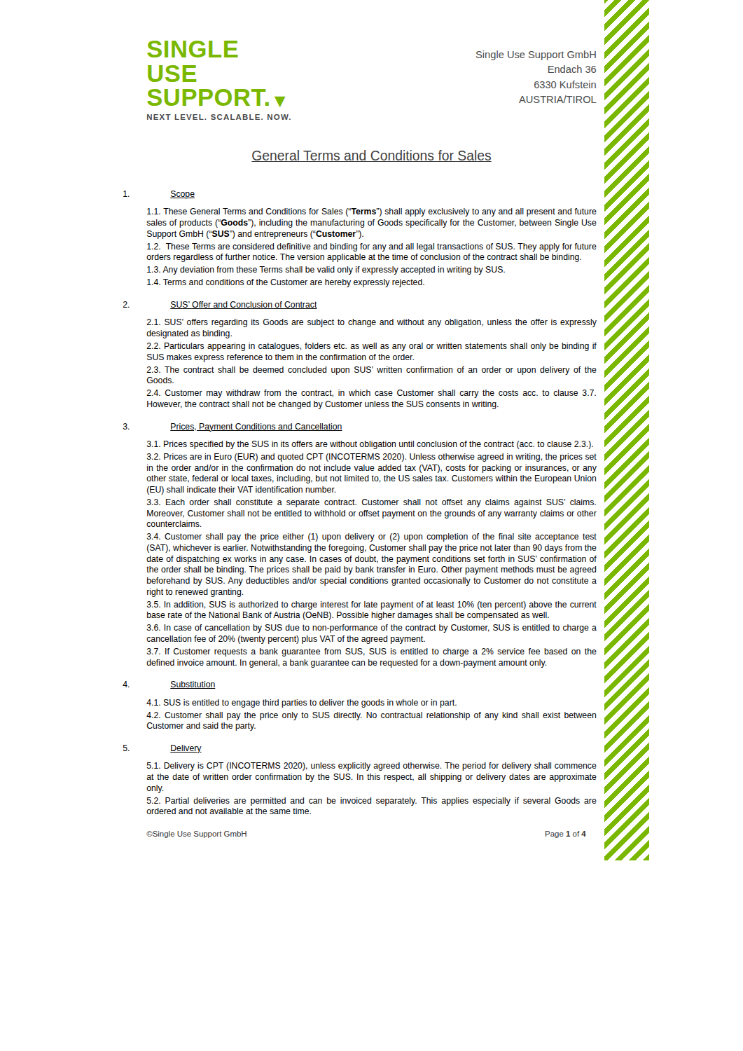SINGLE USE SUPPORT.▼
NEXT LEVEL. SCALABLE. NOW.
Single Use Support GmbH
Endach 36
6330 Kufstein
AUSTRIA/TIROL
General Terms and Conditions for Sales
1. Scope
1.1. These General Terms and Conditions for Sales (“Terms”) shall apply exclusively to any and all present and future sales of products (“Goods”), including the manufacturing of Goods specifically for the Customer, between Single Use Support GmbH (“SUS”) and entrepreneurs (“Customer”).
1.2. These Terms are considered definitive and binding for any and all legal transactions of SUS. They apply for future orders regardless of further notice. The version applicable at the time of conclusion of the contract shall be binding.
1.3. Any deviation from these Terms shall be valid only if expressly accepted in writing by SUS.
1.4. Terms and conditions of the Customer are hereby expressly rejected.
2. SUS’ Offer and Conclusion of Contract
2.1. SUS’ offers regarding its Goods are subject to change and without any obligation, unless the offer is expressly designated as binding.
2.2. Particulars appearing in catalogues, folders etc. as well as any oral or written statements shall only be binding if SUS makes express reference to them in the confirmation of the order.
2.3. The contract shall be deemed concluded upon SUS’ written confirmation of an order or upon delivery of the Goods.
2.4. Customer may withdraw from the contract, in which case Customer shall carry the costs acc. to clause 3.7. However, the contract shall not be changed by Customer unless the SUS consents in writing.
3. Prices, Payment Conditions and Cancellation
3.1. Prices specified by the SUS in its offers are without obligation until conclusion of the contract (acc. to clause 2.3.).
3.2. Prices are in Euro (EUR) and quoted CPT (INCOTERMS 2020). Unless otherwise agreed in writing, the prices set in the order and/or in the confirmation do not include value added tax (VAT), costs for packing or insurances, or any other state, federal or local taxes, including, but not limited to, the US sales tax. Customers within the European Union (EU) shall indicate their VAT identification number.
3.3. Each order shall constitute a separate contract. Customer shall not offset any claims against SUS’ claims. Moreover, Customer shall not be entitled to withhold or offset payment on the grounds of any warranty claims or other counterclaims.
3.4. Customer shall pay the price either (1) upon delivery or (2) upon completion of the final site acceptance test (SAT), whichever is earlier. Notwithstanding the foregoing, Customer shall pay the price not later than 90 days from the date of dispatching ex works in any case. In cases of doubt, the payment conditions set forth in SUS’ confirmation of the order shall be binding. The prices shall be paid by bank transfer in Euro. Other payment methods must be agreed beforehand by SUS. Any deductibles and/or special conditions granted occasionally to Customer do not constitute a right to renewed granting.
3.5. In addition, SUS is authorized to charge interest for late payment of at least 10% (ten percent) above the current base rate of the National Bank of Austria (OeNB). Possible higher damages shall be compensated as well.
3.6. In case of cancellation by SUS due to non-performance of the contract by Customer, SUS is entitled to charge a cancellation fee of 20% (twenty percent) plus VAT of the agreed payment.
3.7. If Customer requests a bank guarantee from SUS, SUS is entitled to charge a 2% service fee based on the defined invoice amount. In general, a bank guarantee can be requested for a down-payment amount only.
4. Substitution
4.1. SUS is entitled to engage third parties to deliver the goods in whole or in part.
4.2. Customer shall pay the price only to SUS directly. No contractual relationship of any kind shall exist between Customer and said the party.
5. Delivery
5.1. Delivery is CPT (INCOTERMS 2020), unless explicitly agreed otherwise. The period for delivery shall commence at the date of written order confirmation by the SUS. In this respect, all shipping or delivery dates are approximate only.
5.2. Partial deliveries are permitted and can be invoiced separately. This applies especially if several Goods are ordered and not available at the same time.
©Single Use Support GmbH Page 1 of 4